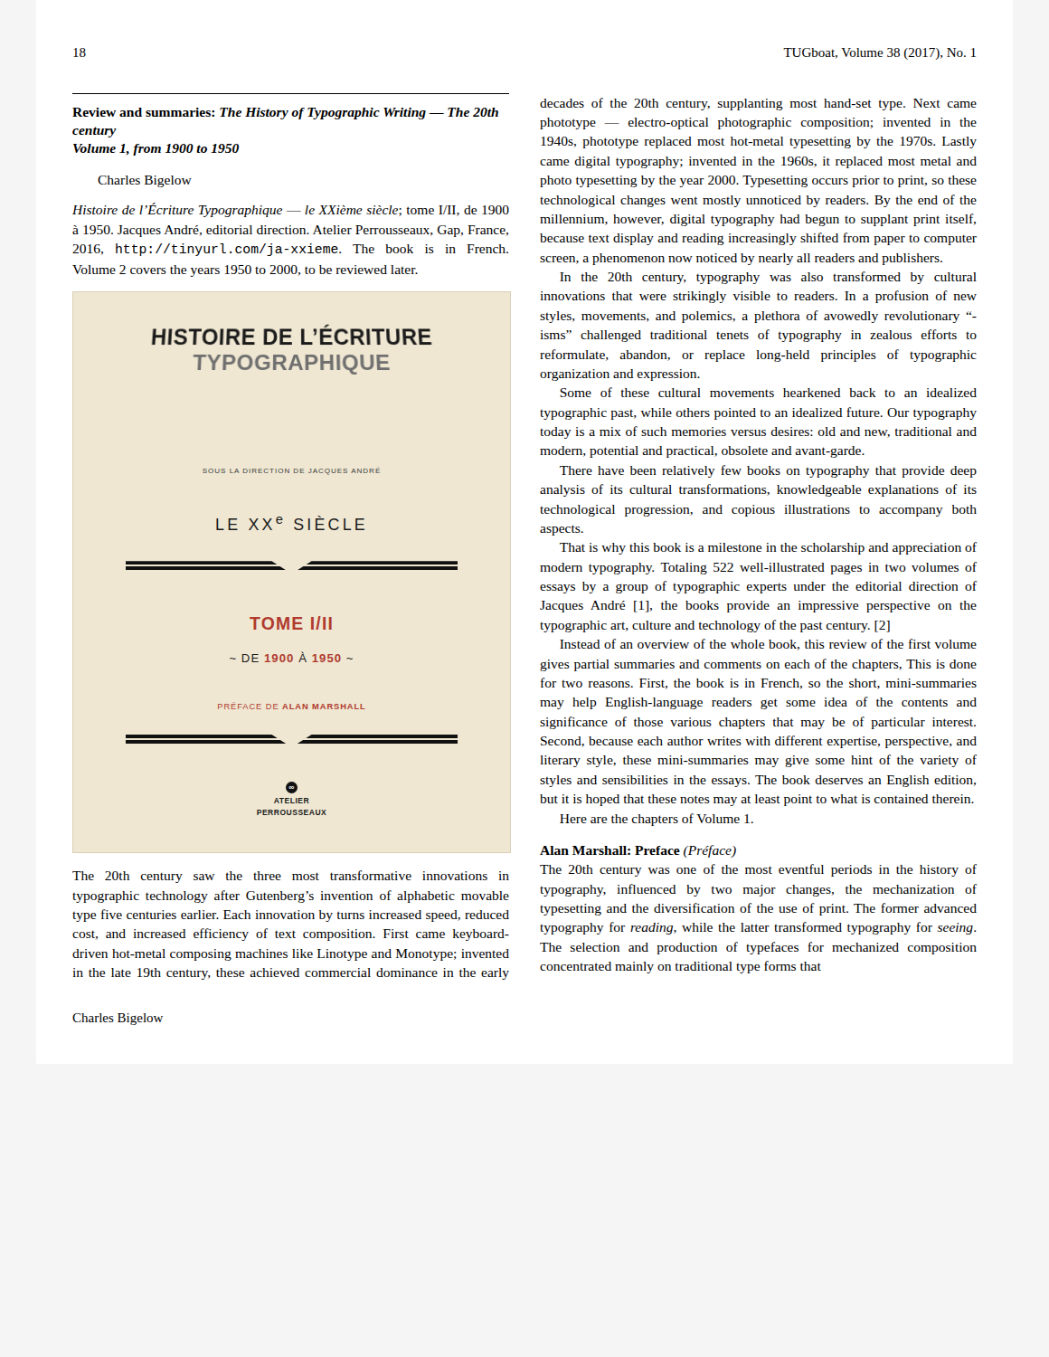18 TUGboat, Volume 38 (2017), No. 1
Review and summaries: The History of Typographic Writing — The 20th century
Volume 1, from 1900 to 1950
Charles Bigelow
Histoire de l’Écriture Typographique — le XXième siècle; tome I/II, de 1900 à 1950. Jacques André, editorial direction. Atelier Perrousseaux, Gap, France, 2016, http://tinyurl.com/ja-xxieme. The book is in French. Volume 2 covers the years 1950 to 2000, to be reviewed later.
HISTOIRE DE L’ÉCRITURE TYPOGRAPHIQUE
SOUS LA DIRECTION DE JACQUES ANDRÉ
LE XXe SIÈCLE
TOME I/II
~ DE 1900 À 1950 ~
PRÉFACE DE ALAN MARSHALL
∞ ATELIER
PERROUSSEAUX
The 20th century saw the three most transformative innovations in typographic technology after Gutenberg’s invention of alphabetic movable type five centuries earlier. Each innovation by turns increased speed, reduced cost, and increased efficiency of text composition. First came keyboard-driven hot-metal composing machines like Linotype and Monotype; invented in the late 19th century, these achieved commercial dominance in the early decades of the 20th century, supplanting most hand-set type. Next came phototype — electro-optical photographic composition; invented in the 1940s, phototype replaced most hot-metal typesetting by the 1970s. Lastly came digital typography; invented in the 1960s, it replaced most metal and photo typesetting by the year 2000. Typesetting occurs prior to print, so these technological changes went mostly unnoticed by readers. By the end of the millennium, however, digital typography had begun to supplant print itself, because text display and reading increasingly shifted from paper to computer screen, a phenomenon now noticed by nearly all readers and publishers.
In the 20th century, typography was also transformed by cultural innovations that were strikingly visible to readers. In a profusion of new styles, movements, and polemics, a plethora of avowedly revolutionary “-isms” challenged traditional tenets of typography in zealous efforts to reformulate, abandon, or replace long-held principles of typographic organization and expression.
Some of these cultural movements hearkened back to an idealized typographic past, while others pointed to an idealized future. Our typography today is a mix of such memories versus desires: old and new, traditional and modern, potential and practical, obsolete and avant-garde.
There have been relatively few books on typography that provide deep analysis of its cultural transformations, knowledgeable explanations of its technological progression, and copious illustrations to accompany both aspects.
That is why this book is a milestone in the scholarship and appreciation of modern typography. Totaling 522 well-illustrated pages in two volumes of essays by a group of typographic experts under the editorial direction of Jacques André [1], the books provide an impressive perspective on the typographic art, culture and technology of the past century. [2]
Instead of an overview of the whole book, this review of the first volume gives partial summaries and comments on each of the chapters, This is done for two reasons. First, the book is in French, so the short, mini-summaries may help English-language readers get some idea of the contents and significance of those various chapters that may be of particular interest. Second, because each author writes with different expertise, perspective, and literary style, these mini-summaries may give some hint of the variety of styles and sensibilities in the essays. The book deserves an English edition, but it is hoped that these notes may at least point to what is contained therein.
Here are the chapters of Volume 1.
Alan Marshall: Preface (Préface)
The 20th century was one of the most eventful periods in the history of typography, influenced by two major changes, the mechanization of typesetting and the diversification of the use of print. The former advanced typography for reading, while the latter transformed typography for seeing. The selection and production of typefaces for mechanized composition concentrated mainly on traditional type forms that
Charles Bigelow